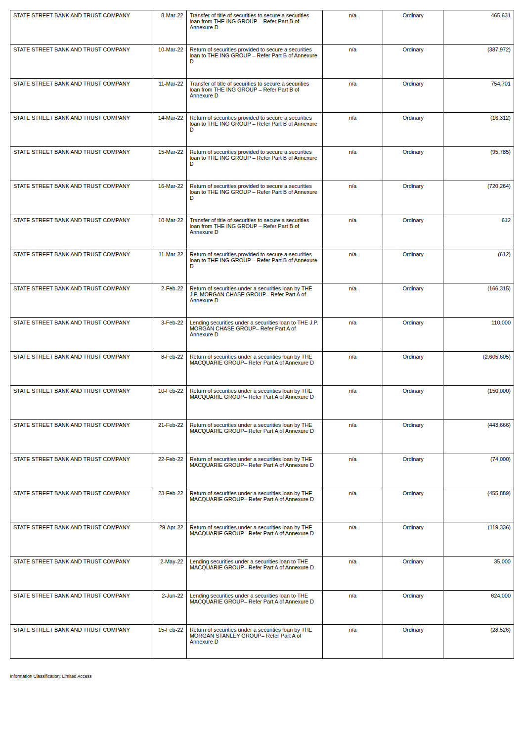| STATE STREET BANK AND TRUST COMPANY | 8-Mar-22 | Transfer of title of securities to secure a securities loan from THE ING GROUP – Refer Part B of Annexure D | n/a | Ordinary | 465,631 |
| STATE STREET BANK AND TRUST COMPANY | 10-Mar-22 | Return of securities provided to secure a securities loan to THE ING GROUP – Refer Part B of Annexure D | n/a | Ordinary | (387,972) |
| STATE STREET BANK AND TRUST COMPANY | 11-Mar-22 | Transfer of title of securities to secure a securities loan from THE ING GROUP – Refer Part B of Annexure D | n/a | Ordinary | 754,701 |
| STATE STREET BANK AND TRUST COMPANY | 14-Mar-22 | Return of securities provided to secure a securities loan to THE ING GROUP – Refer Part B of Annexure D | n/a | Ordinary | (16,312) |
| STATE STREET BANK AND TRUST COMPANY | 15-Mar-22 | Return of securities provided to secure a securities loan to THE ING GROUP – Refer Part B of Annexure D | n/a | Ordinary | (95,785) |
| STATE STREET BANK AND TRUST COMPANY | 16-Mar-22 | Return of securities provided to secure a securities loan to THE ING GROUP – Refer Part B of Annexure D | n/a | Ordinary | (720,264) |
| STATE STREET BANK AND TRUST COMPANY | 10-Mar-22 | Transfer of title of securities to secure a securities loan from THE ING GROUP – Refer Part B of Annexure D | n/a | Ordinary | 612 |
| STATE STREET BANK AND TRUST COMPANY | 11-Mar-22 | Return of securities provided to secure a securities loan to THE ING GROUP – Refer Part B of Annexure D | n/a | Ordinary | (612) |
| STATE STREET BANK AND TRUST COMPANY | 2-Feb-22 | Return of securities under a securities loan by THE J.P. MORGAN CHASE GROUP– Refer Part A of Annexure D | n/a | Ordinary | (166,315) |
| STATE STREET BANK AND TRUST COMPANY | 3-Feb-22 | Lending securities under a securities loan to THE J.P. MORGAN CHASE GROUP– Refer Part A of Annexure D | n/a | Ordinary | 110,000 |
| STATE STREET BANK AND TRUST COMPANY | 8-Feb-22 | Return of securities under a securities loan by THE MACQUARIE GROUP– Refer Part A of Annexure D | n/a | Ordinary | (2,605,605) |
| STATE STREET BANK AND TRUST COMPANY | 10-Feb-22 | Return of securities under a securities loan by THE MACQUARIE GROUP– Refer Part A of Annexure D | n/a | Ordinary | (150,000) |
| STATE STREET BANK AND TRUST COMPANY | 21-Feb-22 | Return of securities under a securities loan by THE MACQUARIE GROUP– Refer Part A of Annexure D | n/a | Ordinary | (443,666) |
| STATE STREET BANK AND TRUST COMPANY | 22-Feb-22 | Return of securities under a securities loan by THE MACQUARIE GROUP– Refer Part A of Annexure D | n/a | Ordinary | (74,000) |
| STATE STREET BANK AND TRUST COMPANY | 23-Feb-22 | Return of securities under a securities loan by THE MACQUARIE GROUP– Refer Part A of Annexure D | n/a | Ordinary | (455,889) |
| STATE STREET BANK AND TRUST COMPANY | 29-Apr-22 | Return of securities under a securities loan by THE MACQUARIE GROUP– Refer Part A of Annexure D | n/a | Ordinary | (119,336) |
| STATE STREET BANK AND TRUST COMPANY | 2-May-22 | Lending securities under a securities loan to THE MACQUARIE GROUP– Refer Part A of Annexure D | n/a | Ordinary | 35,000 |
| STATE STREET BANK AND TRUST COMPANY | 2-Jun-22 | Lending securities under a securities loan to THE MACQUARIE GROUP– Refer Part A of Annexure D | n/a | Ordinary | 624,000 |
| STATE STREET BANK AND TRUST COMPANY | 15-Feb-22 | Return of securities under a securities loan by THE MORGAN STANLEY GROUP– Refer Part A of Annexure D | n/a | Ordinary | (28,526) |
Information Classification: Limited Access